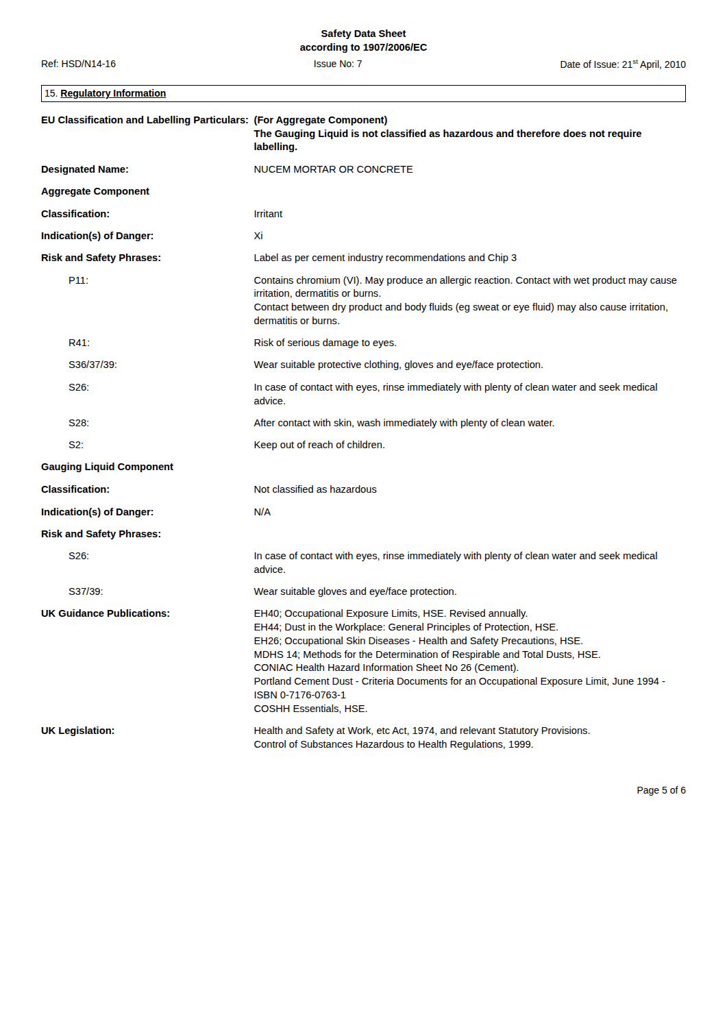Safety Data Sheet
according to 1907/2006/EC
Ref: HSD/N14-16
Issue No: 7
Date of Issue: 21st April, 2010
15. Regulatory Information
| EU Classification and Labelling Particulars: | (For Aggregate Component) The Gauging Liquid is not classified as hazardous and therefore does not require labelling. |
| Designated Name: | NUCEM MORTAR OR CONCRETE |
Aggregate Component
| Classification: | Irritant |
| Indication(s) of Danger: | Xi |
| Risk and Safety Phrases: | Label as per cement industry recommendations and Chip 3 |
| P11: | Contains chromium (VI). May produce an allergic reaction. Contact with wet product may cause irritation, dermatitis or burns. Contact between dry product and body fluids (eg sweat or eye fluid) may also cause irritation, dermatitis or burns. |
| R41: | Risk of serious damage to eyes. |
| S36/37/39: | Wear suitable protective clothing, gloves and eye/face protection. |
| S26: | In case of contact with eyes, rinse immediately with plenty of clean water and seek medical advice. |
| S28: | After contact with skin, wash immediately with plenty of clean water. |
| S2: | Keep out of reach of children. |
Gauging Liquid Component
| Classification: | Not classified as hazardous |
| Indication(s) of Danger: | N/A |
| Risk and Safety Phrases: | |
| S26: | In case of contact with eyes, rinse immediately with plenty of clean water and seek medical advice. |
| S37/39: | Wear suitable gloves and eye/face protection. |
| UK Guidance Publications: | EH40; Occupational Exposure Limits, HSE. Revised annually. EH44; Dust in the Workplace: General Principles of Protection, HSE. EH26; Occupational Skin Diseases - Health and Safety Precautions, HSE. MDHS 14; Methods for the Determination of Respirable and Total Dusts, HSE. CONIAC Health Hazard Information Sheet No 26 (Cement). Portland Cement Dust - Criteria Documents for an Occupational Exposure Limit, June 1994 - ISBN 0-7176-0763-1 COSHH Essentials, HSE. |
| UK Legislation: | Health and Safety at Work, etc Act, 1974, and relevant Statutory Provisions. Control of Substances Hazardous to Health Regulations, 1999. |
Page 5 of 6